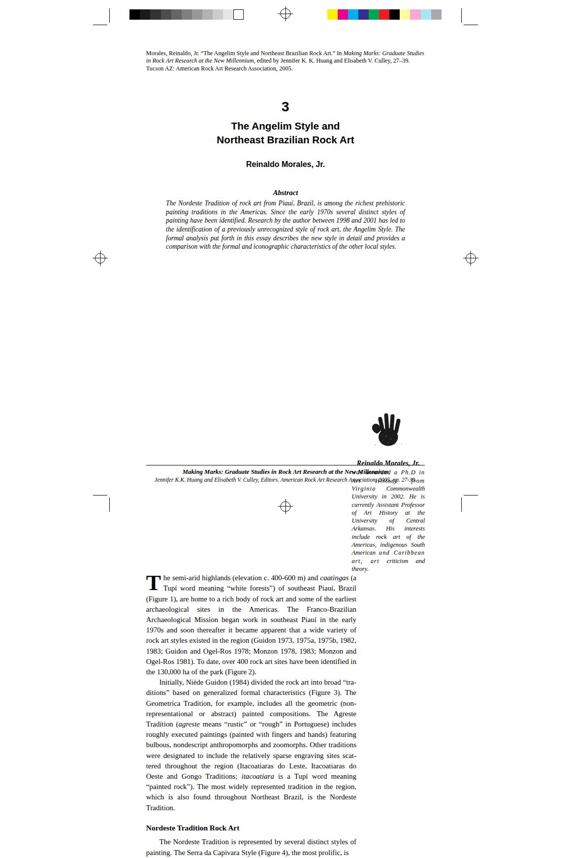Morales, Reinaldo, Jr. “The Angelim Style and Northeast Brazilian Rock Art.” In Making Marks: Graduate Studies in Rock Art Research at the New Millennium, edited by Jennifer K. K. Huang and Elisabeth V. Culley, 27–39. Tucson AZ: American Rock Art Research Association, 2005.
3
The Angelim Style and
Northeast Brazilian Rock Art
Reinaldo Morales, Jr.
Abstract
The Nordeste Tradition of rock art from Piauí, Brazil, is among the richest prehistoric painting traditions in the Americas. Since the early 1970s several distinct styles of painting have been identified. Research by the author between 1998 and 2001 has led to the identification of a previously unrecognized style of rock art, the Angelim Style. The formal analysis put forth in this essay describes the new style in detail and provides a comparison with the formal and iconographic characteristics of the other local styles.
Reinaldo Morales, Jr. was awarded a Ph.D in Art History from Virginia Commonwealth University in 2002. He is currently Assistant Professor of Art History at the University of Central Arkansas. His interests include rock art of the Americas, indigenous South American and Caribbean art, art criticism and theory.
The semi-arid highlands (elevation c. 400-600 m) and caatingas (a Tupí word meaning “white forests”) of southeast Piauí, Brazil (Figure 1), are home to a rich body of rock art and some of the earliest archaeological sites in the Americas. The Franco-Brazilian Archaeological Mission began work in southeast Piauí in the early 1970s and soon thereafter it became apparent that a wide variety of rock art styles existed in the region (Guidon 1973, 1975a, 1975b, 1982, 1983; Guidon and Ogel-Ros 1978; Monzon 1978, 1983; Monzon and Ogel-Ros 1981). To date, over 400 rock art sites have been identified in the 130,000 ha of the park (Figure 2).
Initially, Niède Guidon (1984) divided the rock art into broad “traditions” based on generalized formal characteristics (Figure 3). The Geometrica Tradition, for example, includes all the geometric (non-representational or abstract) painted compositions. The Agreste Tradition (agreste means “rustic” or “rough” in Portuguese) includes roughly executed paintings (painted with fingers and hands) featuring bulbous, nondescript anthropomorphs and zoomorphs. Other traditions were designated to include the relatively sparse engraving sites scattered throughout the region (Itacoatiaras do Leste, Itacoatiaras do Oeste and Gongo Traditions; itacoatiara is a Tupí word meaning “painted rock”). The most widely represented tradition in the region, which is also found throughout Northeast Brazil, is the Nordeste Tradition.
Nordeste Tradition Rock Art
The Nordeste Tradition is represented by several distinct styles of painting. The Serra da Capivara Style (Figure 4), the most prolific, is
Making Marks: Graduate Studies in Rock Art Research at the New Millennium
Jennifer K.K. Huang and Elisabeth V. Culley, Editors. American Rock Art Research Association, 2005, pp. 27-39.